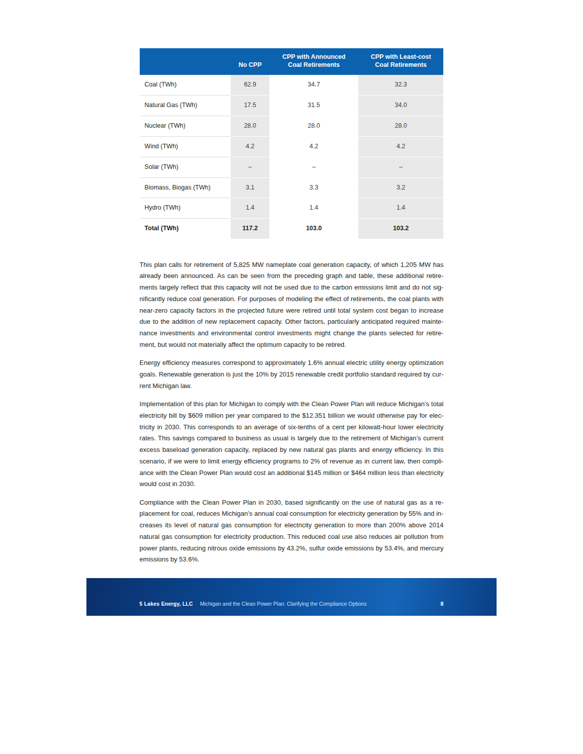| | No CPP | CPP with Announced Coal Retirements | CPP with Least-cost Coal Retirements |
| --- | --- | --- | --- |
| Coal (TWh) | 62.9 | 34.7 | 32.3 |
| Natural Gas (TWh) | 17.5 | 31.5 | 34.0 |
| Nuclear (TWh) | 28.0 | 28.0 | 28.0 |
| Wind (TWh) | 4.2 | 4.2 | 4.2 |
| Solar (TWh) | – | – | – |
| Biomass, Biogas (TWh) | 3.1 | 3.3 | 3.2 |
| Hydro (TWh) | 1.4 | 1.4 | 1.4 |
| Total (TWh) | 117.2 | 103.0 | 103.2 |
This plan calls for retirement of 5,825 MW nameplate coal generation capacity, of which 1,205 MW has already been announced. As can be seen from the preceding graph and table, these additional retirements largely reflect that this capacity will not be used due to the carbon emissions limit and do not significantly reduce coal generation. For purposes of modeling the effect of retirements, the coal plants with near-zero capacity factors in the projected future were retired until total system cost began to increase due to the addition of new replacement capacity. Other factors, particularly anticipated required maintenance investments and environmental control investments might change the plants selected for retirement, but would not materially affect the optimum capacity to be retired.
Energy efficiency measures correspond to approximately 1.6% annual electric utility energy optimization goals. Renewable generation is just the 10% by 2015 renewable credit portfolio standard required by current Michigan law.
Implementation of this plan for Michigan to comply with the Clean Power Plan will reduce Michigan’s total electricity bill by $609 million per year compared to the $12.351 billion we would otherwise pay for electricity in 2030. This corresponds to an average of six-tenths of a cent per kilowatt-hour lower electricity rates. This savings compared to business as usual is largely due to the retirement of Michigan’s current excess baseload generation capacity, replaced by new natural gas plants and energy efficiency. In this scenario, if we were to limit energy efficiency programs to 2% of revenue as in current law, then compliance with the Clean Power Plan would cost an additional $145 million or $464 million less than electricity would cost in 2030.
Compliance with the Clean Power Plan in 2030, based significantly on the use of natural gas as a replacement for coal, reduces Michigan’s annual coal consumption for electricity generation by 55% and increases its level of natural gas consumption for electricity generation to more than 200% above 2014 natural gas consumption for electricity production. This reduced coal use also reduces air pollution from power plants, reducing nitrous oxide emissions by 43.2%, sulfur oxide emissions by 53.4%, and mercury emissions by 53.6%.
5 Lakes Energy, LLC Michigan and the Clean Power Plan: Clarifying the Compliance Options 8